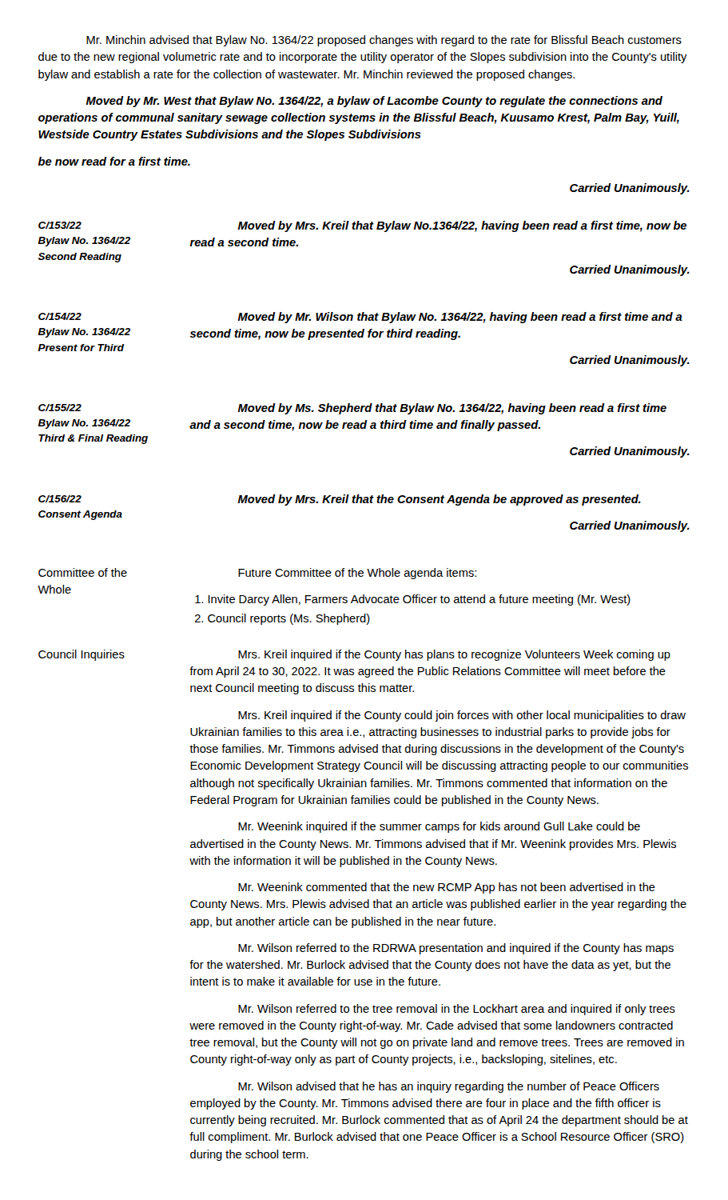Mr. Minchin advised that Bylaw No. 1364/22 proposed changes with regard to the rate for Blissful Beach customers due to the new regional volumetric rate and to incorporate the utility operator of the Slopes subdivision into the County's utility bylaw and establish a rate for the collection of wastewater. Mr. Minchin reviewed the proposed changes.
Moved by Mr. West that Bylaw No. 1364/22, a bylaw of Lacombe County to regulate the connections and operations of communal sanitary sewage collection systems in the Blissful Beach, Kuusamo Krest, Palm Bay, Yuill, Westside Country Estates Subdivisions and the Slopes Subdivisions
be now read for a first time.
Carried Unanimously.
C/153/22 Bylaw No. 1364/22 Second Reading
Moved by Mrs. Kreil that Bylaw No.1364/22, having been read a first time, now be read a second time.
Carried Unanimously.
C/154/22 Bylaw No. 1364/22 Present for Third
Moved by Mr. Wilson that Bylaw No. 1364/22, having been read a first time and a second time, now be presented for third reading.
Carried Unanimously.
C/155/22 Bylaw No. 1364/22 Third & Final Reading
Moved by Ms. Shepherd that Bylaw No. 1364/22, having been read a first time and a second time, now be read a third time and finally passed.
Carried Unanimously.
C/156/22 Consent Agenda
Moved by Mrs. Kreil that the Consent Agenda be approved as presented.
Carried Unanimously.
Committee of the
Whole
Future Committee of the Whole agenda items:
Invite Darcy Allen, Farmers Advocate Officer to attend a future meeting (Mr. West)
Council reports (Ms. Shepherd)
Council Inquiries
Mrs. Kreil inquired if the County has plans to recognize Volunteers Week coming up from April 24 to 30, 2022. It was agreed the Public Relations Committee will meet before the next Council meeting to discuss this matter.
Mrs. Kreil inquired if the County could join forces with other local municipalities to draw Ukrainian families to this area i.e., attracting businesses to industrial parks to provide jobs for those families. Mr. Timmons advised that during discussions in the development of the County's Economic Development Strategy Council will be discussing attracting people to our communities although not specifically Ukrainian families. Mr. Timmons commented that information on the Federal Program for Ukrainian families could be published in the County News.
Mr. Weenink inquired if the summer camps for kids around Gull Lake could be advertised in the County News. Mr. Timmons advised that if Mr. Weenink provides Mrs. Plewis with the information it will be published in the County News.
Mr. Weenink commented that the new RCMP App has not been advertised in the County News. Mrs. Plewis advised that an article was published earlier in the year regarding the app, but another article can be published in the near future.
Mr. Wilson referred to the RDRWA presentation and inquired if the County has maps for the watershed. Mr. Burlock advised that the County does not have the data as yet, but the intent is to make it available for use in the future.
Mr. Wilson referred to the tree removal in the Lockhart area and inquired if only trees were removed in the County right-of-way. Mr. Cade advised that some landowners contracted tree removal, but the County will not go on private land and remove trees. Trees are removed in County right-of-way only as part of County projects, i.e., backsloping, sitelines, etc.
Mr. Wilson advised that he has an inquiry regarding the number of Peace Officers employed by the County. Mr. Timmons advised there are four in place and the fifth officer is currently being recruited. Mr. Burlock commented that as of April 24 the department should be at full compliment. Mr. Burlock advised that one Peace Officer is a School Resource Officer (SRO) during the school term.